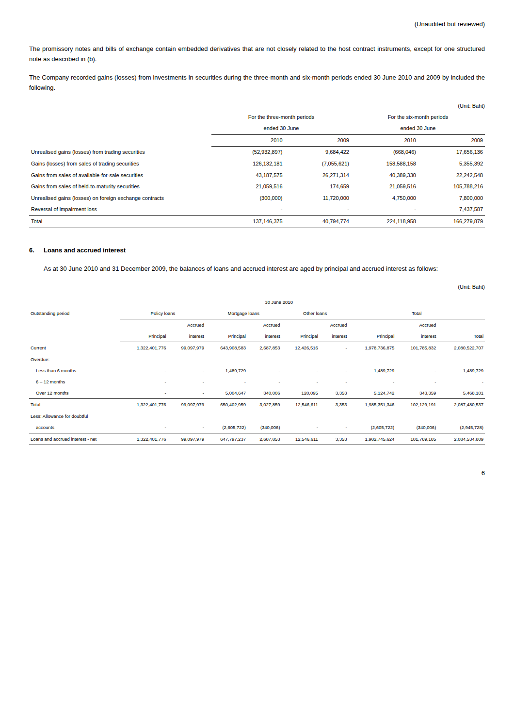(Unaudited but reviewed)
The promissory notes and bills of exchange contain embedded derivatives that are not closely related to the host contract instruments, except for one structured note as described in (b).
The Company recorded gains (losses) from investments in securities during the three-month and six-month periods ended 30 June 2010 and 2009 by included the following.
(Unit: Baht)
| | For the three-month periods | For the six-month periods |
| | ended 30 June | ended 30 June |
| | 2010 | 2009 | 2010 | 2009 |
| Unrealised gains (losses) from trading securities | (52,932,897) | 9,684,422 | (668,046) | 17,656,136 |
| Gains (losses) from sales of trading securities | 126,132,181 | (7,055,621) | 158,588,158 | 5,355,392 |
| Gains from sales of available-for-sale securities | 43,187,575 | 26,271,314 | 40,389,330 | 22,242,548 |
| Gains from sales of held-to-maturity securities | 21,059,516 | 174,659 | 21,059,516 | 105,788,216 |
| Unrealised gains (losses) on foreign exchange contracts | (300,000) | 11,720,000 | 4,750,000 | 7,800,000 |
| Reversal of impairment loss | - | - | - | 7,437,587 |
| Total | 137,146,375 | 40,794,774 | 224,118,958 | 166,279,879 |
6. Loans and accrued interest
As at 30 June 2010 and 31 December 2009, the balances of loans and accrued interest are aged by principal and accrued interest as follows:
(Unit: Baht)
| | 30 June 2010 |
| Outstanding period | Policy loans | Mortgage loans | Other loans | Total |
| | | Accrued | | Accrued | | Accrued | | Accrued | |
| | Principal | interest | Principal | interest | Principal | interest | Principal | interest | Total |
| Current | 1,322,401,776 | 99,097,979 | 643,908,583 | 2,687,853 | 12,426,516 | - | 1,978,736,875 | 101,785,832 | 2,080,522,707 |
| Overdue: | | | | | | | | | |
| Less than 6 months | - | - | 1,489,729 | - | - | - | 1,489,729 | - | 1,489,729 |
| 6 – 12 months | - | - | - | - | - | - | - | - | - |
| Over 12 months | - | - | 5,004,647 | 340,006 | 120,095 | 3,353 | 5,124,742 | 343,359 | 5,468,101 |
| Total | 1,322,401,776 | 99,097,979 | 650,402,959 | 3,027,859 | 12,546,611 | 3,353 | 1,985,351,346 | 102,129,191 | 2,087,480,537 |
| Less: Allowance for doubtful | | | | | | | | | |
| accounts | - | - | (2,605,722) | (340,006) | - | - | (2,605,722) | (340,006) | (2,945,728) |
| Loans and accrued interest - net | 1,322,401,776 | 99,097,979 | 647,797,237 | 2,687,853 | 12,546,611 | 3,353 | 1,982,745,624 | 101,789,185 | 2,084,534,809 |
6